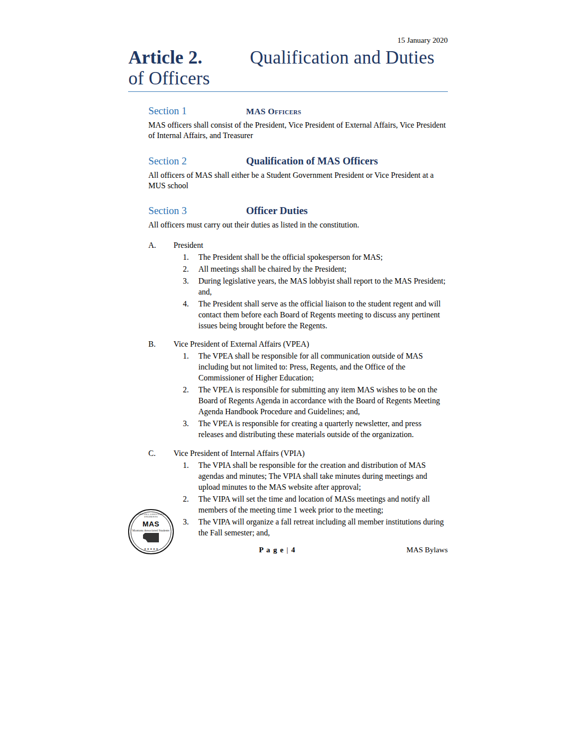15 January 2020
Article 2. Qualification and Duties of Officers
Section 1 MAS Officers
MAS officers shall consist of the President, Vice President of External Affairs, Vice President of Internal Affairs, and Treasurer
Section 2 Qualification of MAS Officers
All officers of MAS shall either be a Student Government President or Vice President at a MUS school
Section 3 Officer Duties
All officers must carry out their duties as listed in the constitution.
A. President
1. The President shall be the official spokesperson for MAS;
2. All meetings shall be chaired by the President;
3. During legislative years, the MAS lobbyist shall report to the MAS President; and,
4. The President shall serve as the official liaison to the student regent and will contact them before each Board of Regents meeting to discuss any pertinent issues being brought before the Regents.
B. Vice President of External Affairs (VPEA)
1. The VPEA shall be responsible for all communication outside of MAS including but not limited to: Press, Regents, and the Office of the Commissioner of Higher Education;
2. The VPEA is responsible for submitting any item MAS wishes to be on the Board of Regents Agenda in accordance with the Board of Regents Meeting Agenda Handbook Procedure and Guidelines; and,
3. The VPEA is responsible for creating a quarterly newsletter, and press releases and distributing these materials outside of the organization.
C. Vice President of Internal Affairs (VPIA)
1. The VPIA shall be responsible for the creation and distribution of MAS agendas and minutes; The VPIA shall take minutes during meetings and upload minutes to the MAS website after approval;
2. The VIPA will set the time and location of MASs meetings and notify all members of the meeting time 1 week prior to the meeting;
3. The VIPA will organize a fall retreat including all member institutions during the Fall semester; and,
MONTANA ASSOCIATED STUDENTS
MAS
Montana Associated Students
★ ★ ★ ★ ★
P a g e | 4
MAS Bylaws